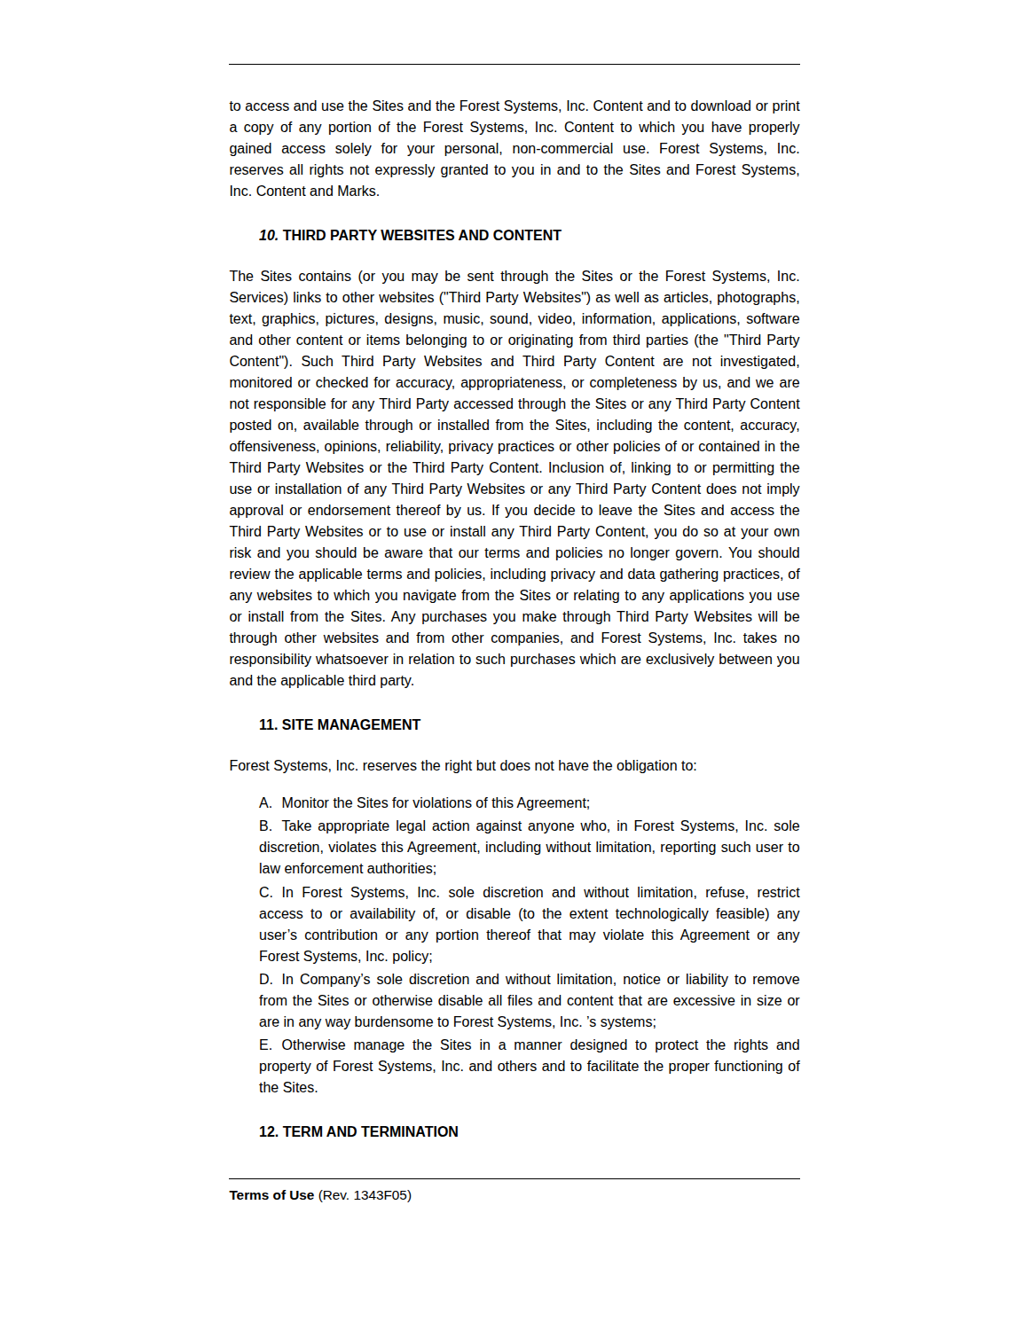to access and use the Sites and the Forest Systems, Inc. Content and to download or print a copy of any portion of the Forest Systems, Inc. Content to which you have properly gained access solely for your personal, non-commercial use. Forest Systems, Inc. reserves all rights not expressly granted to you in and to the Sites and Forest Systems, Inc. Content and Marks.
10. THIRD PARTY WEBSITES AND CONTENT
The Sites contains (or you may be sent through the Sites or the Forest Systems, Inc. Services) links to other websites ("Third Party Websites") as well as articles, photographs, text, graphics, pictures, designs, music, sound, video, information, applications, software and other content or items belonging to or originating from third parties (the "Third Party Content"). Such Third Party Websites and Third Party Content are not investigated, monitored or checked for accuracy, appropriateness, or completeness by us, and we are not responsible for any Third Party accessed through the Sites or any Third Party Content posted on, available through or installed from the Sites, including the content, accuracy, offensiveness, opinions, reliability, privacy practices or other policies of or contained in the Third Party Websites or the Third Party Content. Inclusion of, linking to or permitting the use or installation of any Third Party Websites or any Third Party Content does not imply approval or endorsement thereof by us. If you decide to leave the Sites and access the Third Party Websites or to use or install any Third Party Content, you do so at your own risk and you should be aware that our terms and policies no longer govern. You should review the applicable terms and policies, including privacy and data gathering practices, of any websites to which you navigate from the Sites or relating to any applications you use or install from the Sites. Any purchases you make through Third Party Websites will be through other websites and from other companies, and Forest Systems, Inc. takes no responsibility whatsoever in relation to such purchases which are exclusively between you and the applicable third party.
11. SITE MANAGEMENT
Forest Systems, Inc. reserves the right but does not have the obligation to:
A. Monitor the Sites for violations of this Agreement;
B. Take appropriate legal action against anyone who, in Forest Systems, Inc. sole discretion, violates this Agreement, including without limitation, reporting such user to law enforcement authorities;
C. In Forest Systems, Inc. sole discretion and without limitation, refuse, restrict access to or availability of, or disable (to the extent technologically feasible) any user’s contribution or any portion thereof that may violate this Agreement or any Forest Systems, Inc. policy;
D. In Company’s sole discretion and without limitation, notice or liability to remove from the Sites or otherwise disable all files and content that are excessive in size or are in any way burdensome to Forest Systems, Inc. ’s systems;
E. Otherwise manage the Sites in a manner designed to protect the rights and property of Forest Systems, Inc. and others and to facilitate the proper functioning of the Sites.
12. TERM AND TERMINATION
Terms of Use (Rev. 1343F05)